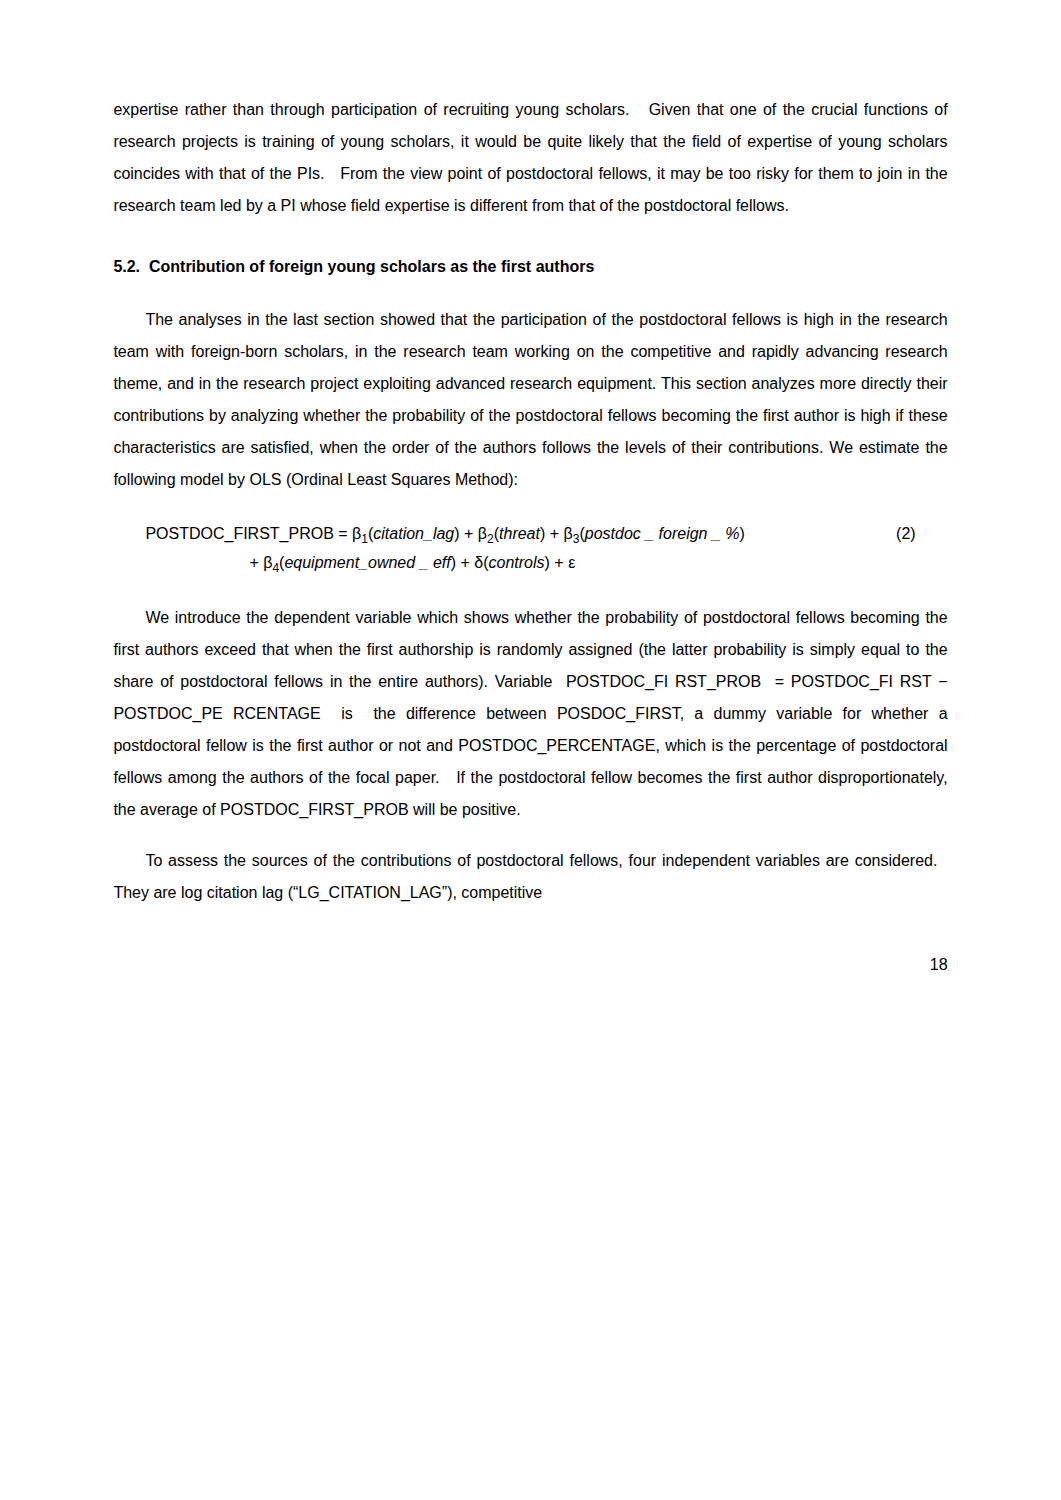expertise rather than through participation of recruiting young scholars. Given that one of the crucial functions of research projects is training of young scholars, it would be quite likely that the field of expertise of young scholars coincides with that of the PIs. From the view point of postdoctoral fellows, it may be too risky for them to join in the research team led by a PI whose field expertise is different from that of the postdoctoral fellows.
5.2. Contribution of foreign young scholars as the first authors
The analyses in the last section showed that the participation of the postdoctoral fellows is high in the research team with foreign-born scholars, in the research team working on the competitive and rapidly advancing research theme, and in the research project exploiting advanced research equipment. This section analyzes more directly their contributions by analyzing whether the probability of the postdoctoral fellows becoming the first author is high if these characteristics are satisfied, when the order of the authors follows the levels of their contributions. We estimate the following model by OLS (Ordinal Least Squares Method):
(2) POSTDOC_FIRST_PROB = β1(citation_lag) + β2(threat) + β3(postdoc _ foreign _ %)
+ β4(equipment_owned _ eff) + δ(controls) + ε
We introduce the dependent variable which shows whether the probability of postdoctoral fellows becoming the first authors exceed that when the first authorship is randomly assigned (the latter probability is simply equal to the share of postdoctoral fellows in the entire authors). Variable POSTDOC_FI RST_PROB = POSTDOC_FI RST − POSTDOC_PE RCENTAGE is the difference between POSDOC_FIRST, a dummy variable for whether a postdoctoral fellow is the first author or not and POSTDOC_PERCENTAGE, which is the percentage of postdoctoral fellows among the authors of the focal paper. If the postdoctoral fellow becomes the first author disproportionately, the average of POSTDOC_FIRST_PROB will be positive.
To assess the sources of the contributions of postdoctoral fellows, four independent variables are considered. They are log citation lag (“LG_CITATION_LAG”), competitive
18